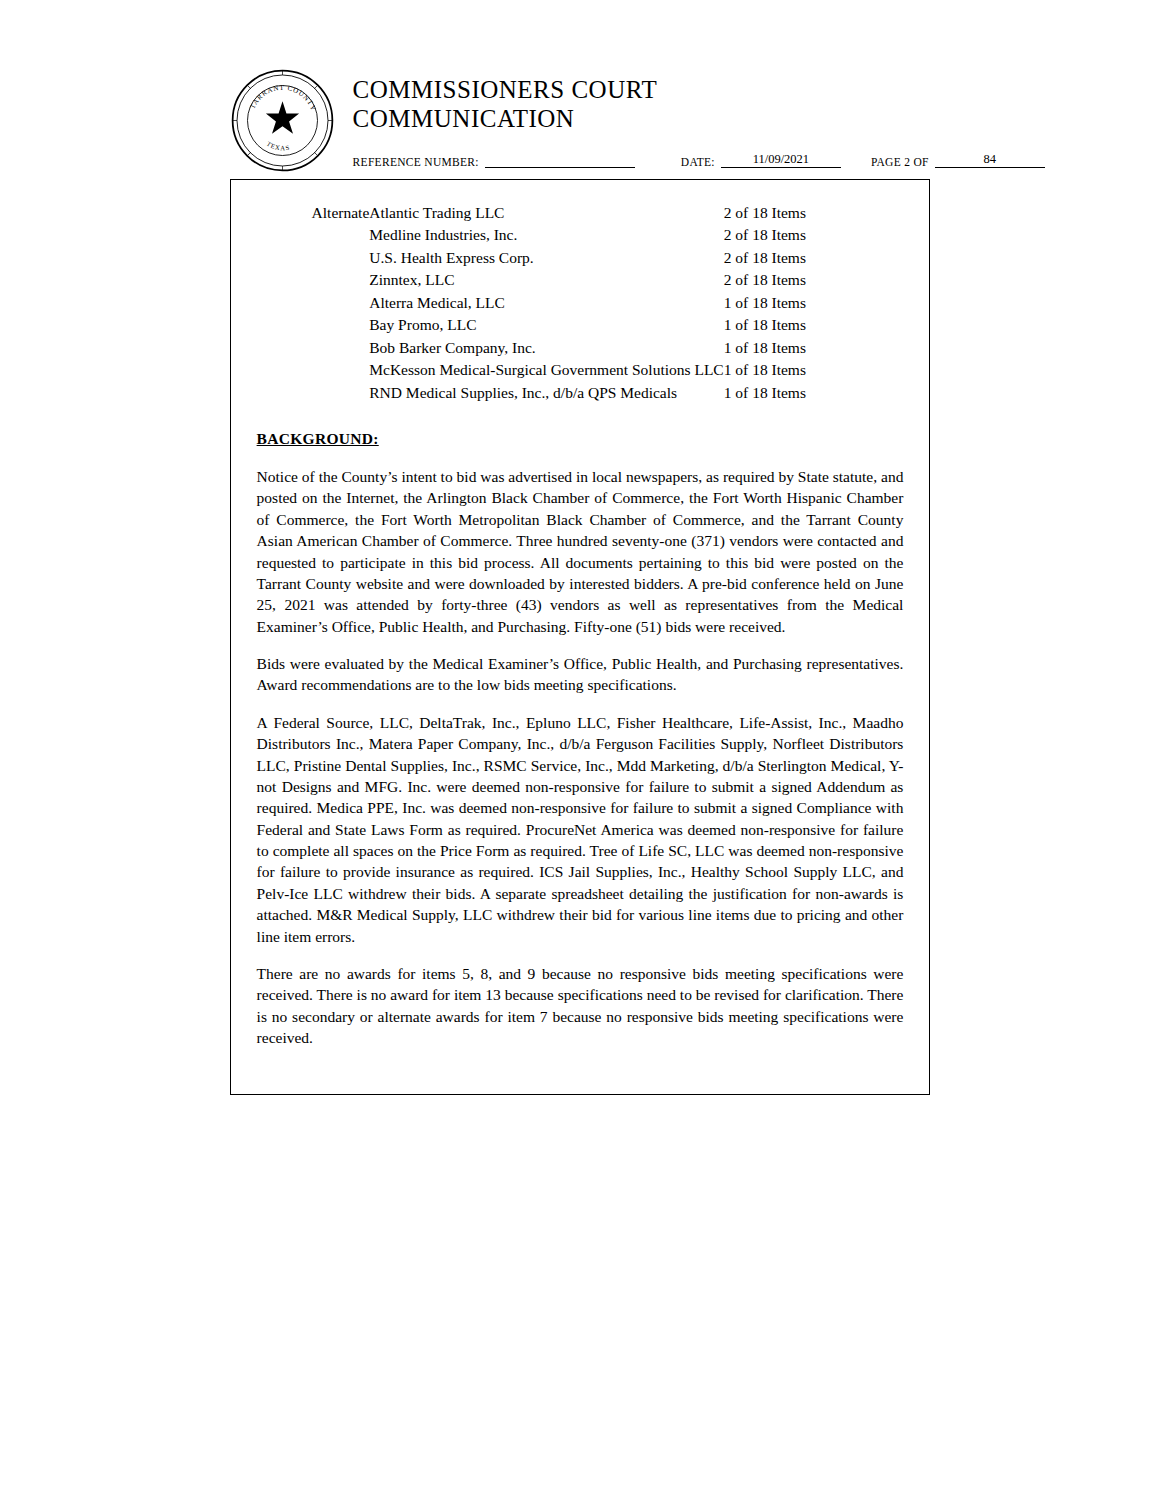TARRANT COUNTY TEXAS
COMMISSIONERS COURT
COMMUNICATION
REFERENCE NUMBER: DATE: 11/09/2021 PAGE 2 OF 84
| Alternate | Atlantic Trading LLC | 2 of 18 Items |
| | Medline Industries, Inc. | 2 of 18 Items |
| | U.S. Health Express Corp. | 2 of 18 Items |
| | Zinntex, LLC | 2 of 18 Items |
| | Alterra Medical, LLC | 1 of 18 Items |
| | Bay Promo, LLC | 1 of 18 Items |
| | Bob Barker Company, Inc. | 1 of 18 Items |
| | McKesson Medical-Surgical Government Solutions LLC | 1 of 18 Items |
| | RND Medical Supplies, Inc., d/b/a QPS Medicals | 1 of 18 Items |
BACKGROUND:
Notice of the County’s intent to bid was advertised in local newspapers, as required by State statute, and posted on the Internet, the Arlington Black Chamber of Commerce, the Fort Worth Hispanic Chamber of Commerce, the Fort Worth Metropolitan Black Chamber of Commerce, and the Tarrant County Asian American Chamber of Commerce. Three hundred seventy-one (371) vendors were contacted and requested to participate in this bid process. All documents pertaining to this bid were posted on the Tarrant County website and were downloaded by interested bidders. A pre-bid conference held on June 25, 2021 was attended by forty-three (43) vendors as well as representatives from the Medical Examiner’s Office, Public Health, and Purchasing. Fifty-one (51) bids were received.
Bids were evaluated by the Medical Examiner’s Office, Public Health, and Purchasing representatives. Award recommendations are to the low bids meeting specifications.
A Federal Source, LLC, DeltaTrak, Inc., Epluno LLC, Fisher Healthcare, Life-Assist, Inc., Maadho Distributors Inc., Matera Paper Company, Inc., d/b/a Ferguson Facilities Supply, Norfleet Distributors LLC, Pristine Dental Supplies, Inc., RSMC Service, Inc., Mdd Marketing, d/b/a Sterlington Medical, Y-not Designs and MFG. Inc. were deemed non-responsive for failure to submit a signed Addendum as required. Medica PPE, Inc. was deemed non-responsive for failure to submit a signed Compliance with Federal and State Laws Form as required. ProcureNet America was deemed non-responsive for failure to complete all spaces on the Price Form as required. Tree of Life SC, LLC was deemed non-responsive for failure to provide insurance as required. ICS Jail Supplies, Inc., Healthy School Supply LLC, and Pelv-Ice LLC withdrew their bids. A separate spreadsheet detailing the justification for non-awards is attached. M&R Medical Supply, LLC withdrew their bid for various line items due to pricing and other line item errors.
There are no awards for items 5, 8, and 9 because no responsive bids meeting specifications were received. There is no award for item 13 because specifications need to be revised for clarification. There is no secondary or alternate awards for item 7 because no responsive bids meeting specifications were received.